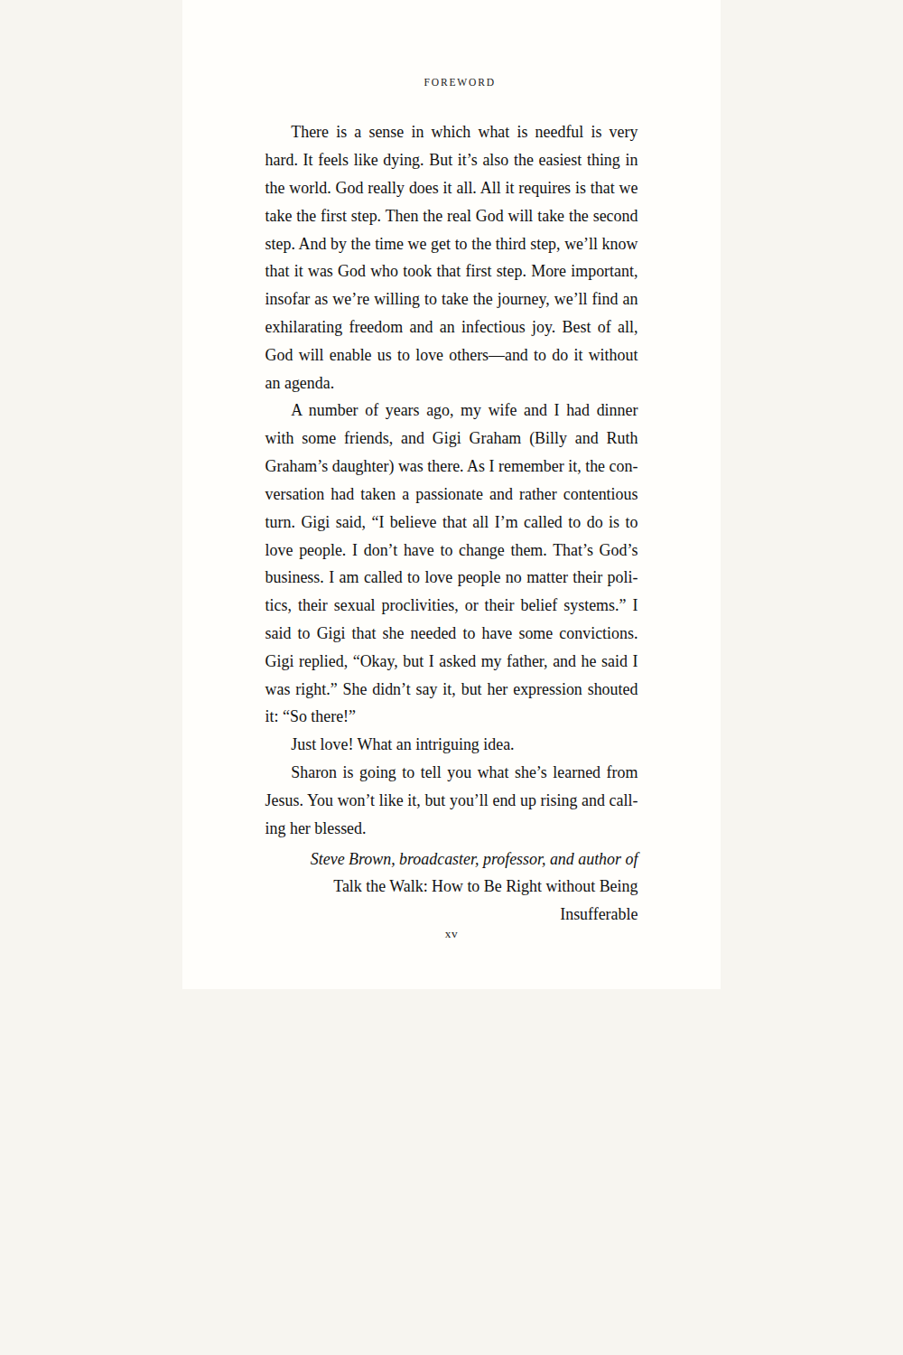Foreword
There is a sense in which what is needful is very hard. It feels like dying. But it’s also the easiest thing in the world. God really does it all. All it requires is that we take the first step. Then the real God will take the second step. And by the time we get to the third step, we’ll know that it was God who took that first step. More important, insofar as we’re willing to take the journey, we’ll find an exhilarating freedom and an infectious joy. Best of all, God will enable us to love others—and to do it without an agenda.
A number of years ago, my wife and I had dinner with some friends, and Gigi Graham (Billy and Ruth Graham’s daughter) was there. As I remember it, the conversation had taken a passionate and rather contentious turn. Gigi said, “I believe that all I’m called to do is to love people. I don’t have to change them. That’s God’s business. I am called to love people no matter their politics, their sexual proclivities, or their belief systems.” I said to Gigi that she needed to have some convictions. Gigi replied, “Okay, but I asked my father, and he said I was right.” She didn’t say it, but her expression shouted it: “So there!”
Just love! What an intriguing idea.
Sharon is going to tell you what she’s learned from Jesus. You won’t like it, but you’ll end up rising and calling her blessed.
Steve Brown, broadcaster, professor, and author of
Talk the Walk: How to Be Right without Being
Insufferable
xv